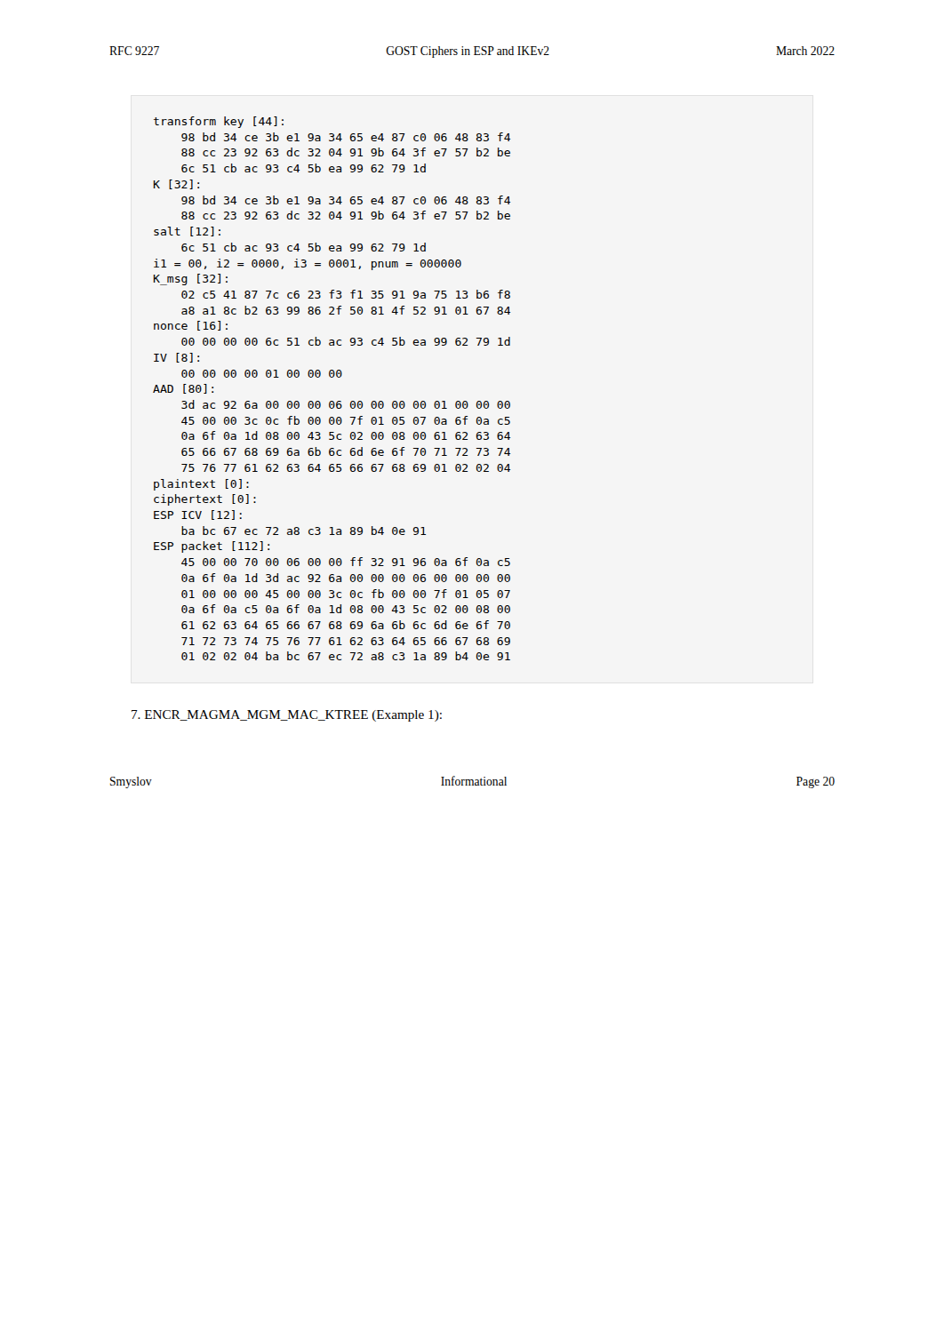RFC 9227 GOST Ciphers in ESP and IKEv2 March 2022
transform key [44]:
    98 bd 34 ce 3b e1 9a 34 65 e4 87 c0 06 48 83 f4
    88 cc 23 92 63 dc 32 04 91 9b 64 3f e7 57 b2 be
    6c 51 cb ac 93 c4 5b ea 99 62 79 1d
K [32]:
    98 bd 34 ce 3b e1 9a 34 65 e4 87 c0 06 48 83 f4
    88 cc 23 92 63 dc 32 04 91 9b 64 3f e7 57 b2 be
salt [12]:
    6c 51 cb ac 93 c4 5b ea 99 62 79 1d
i1 = 00, i2 = 0000, i3 = 0001, pnum = 000000
K_msg [32]:
    02 c5 41 87 7c c6 23 f3 f1 35 91 9a 75 13 b6 f8
    a8 a1 8c b2 63 99 86 2f 50 81 4f 52 91 01 67 84
nonce [16]:
    00 00 00 00 6c 51 cb ac 93 c4 5b ea 99 62 79 1d
IV [8]:
    00 00 00 00 01 00 00 00
AAD [80]:
    3d ac 92 6a 00 00 00 06 00 00 00 00 01 00 00 00
    45 00 00 3c 0c fb 00 00 7f 01 05 07 0a 6f 0a c5
    0a 6f 0a 1d 08 00 43 5c 02 00 08 00 61 62 63 64
    65 66 67 68 69 6a 6b 6c 6d 6e 6f 70 71 72 73 74
    75 76 77 61 62 63 64 65 66 67 68 69 01 02 02 04
plaintext [0]:
ciphertext [0]:
ESP ICV [12]:
    ba bc 67 ec 72 a8 c3 1a 89 b4 0e 91
ESP packet [112]:
    45 00 00 70 00 06 00 00 ff 32 91 96 0a 6f 0a c5
    0a 6f 0a 1d 3d ac 92 6a 00 00 00 06 00 00 00 00
    01 00 00 00 45 00 00 3c 0c fb 00 00 7f 01 05 07
    0a 6f 0a c5 0a 6f 0a 1d 08 00 43 5c 02 00 08 00
    61 62 63 64 65 66 67 68 69 6a 6b 6c 6d 6e 6f 70
    71 72 73 74 75 76 77 61 62 63 64 65 66 67 68 69
    01 02 02 04 ba bc 67 ec 72 a8 c3 1a 89 b4 0e 91
7. ENCR_MAGMA_MGM_MAC_KTREE (Example 1):
Smyslov Informational Page 20